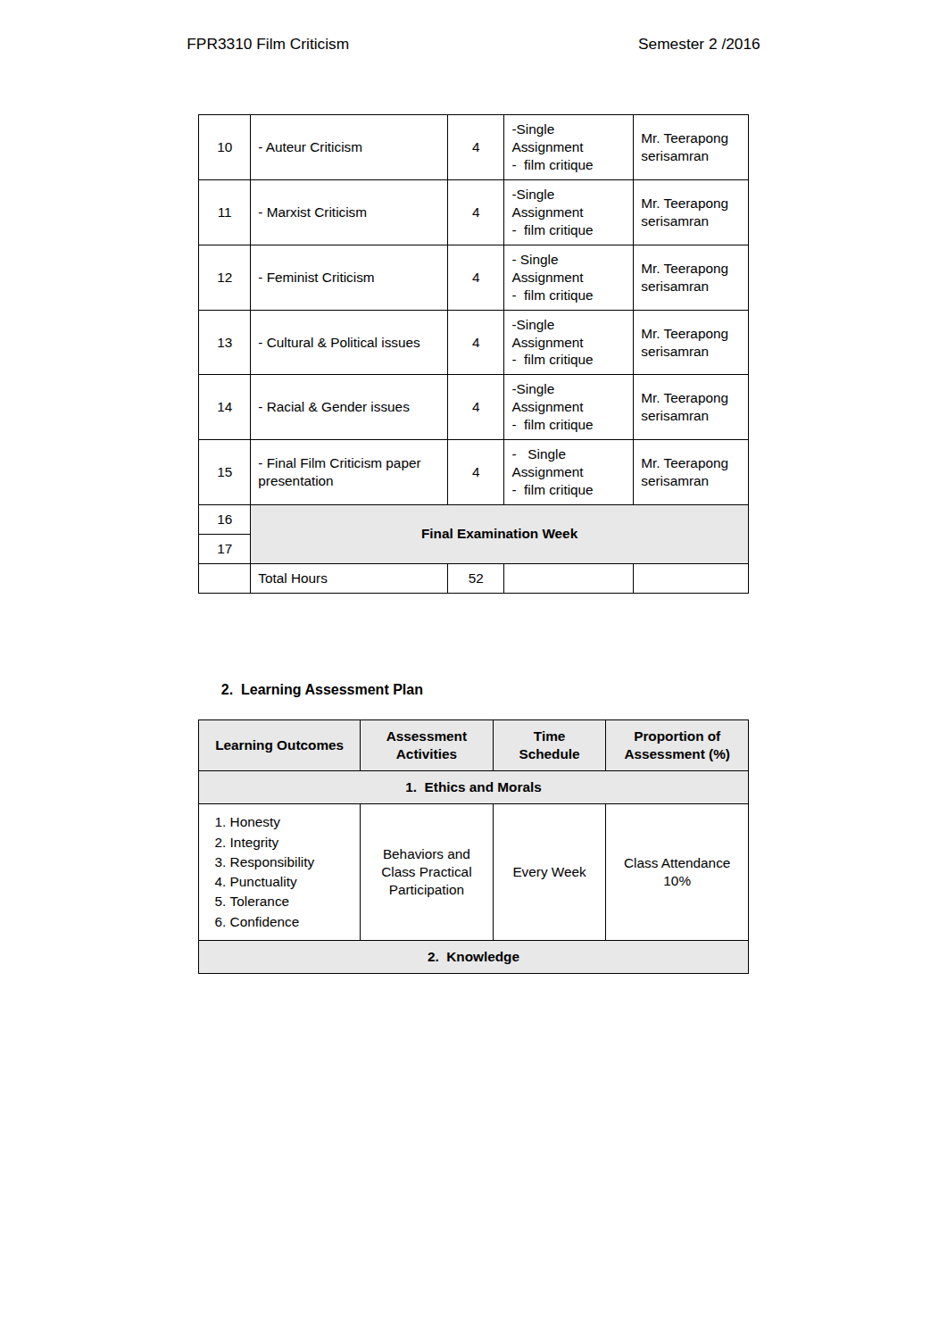FPR3310 Film Criticism
Semester 2 /2016
| 10 | - Auteur Criticism | 4 | -Single Assignment - film critique | Mr. Teerapong serisamran |
| 11 | - Marxist Criticism | 4 | -Single Assignment - film critique | Mr. Teerapong serisamran |
| 12 | - Feminist Criticism | 4 | - Single Assignment - film critique | Mr. Teerapong serisamran |
| 13 | - Cultural & Political issues | 4 | -Single Assignment - film critique | Mr. Teerapong serisamran |
| 14 | - Racial & Gender issues | 4 | -Single Assignment - film critique | Mr. Teerapong serisamran |
| 15 | - Final Film Criticism paper presentation | 4 | - Single Assignment - film critique | Mr. Teerapong serisamran |
| 16 | Final Examination Week |
| 17 |
| | Total Hours | 52 | | |
2. Learning Assessment Plan
| Learning Outcomes | Assessment Activities | Time Schedule | Proportion of Assessment (%) |
| --- | --- | --- | --- |
| 1. Ethics and Morals |
| Honesty Integrity Responsibility Punctuality Tolerance Confidence | Behaviors and Class Practical Participation | Every Week | Class Attendance 10% |
| 2. Knowledge |